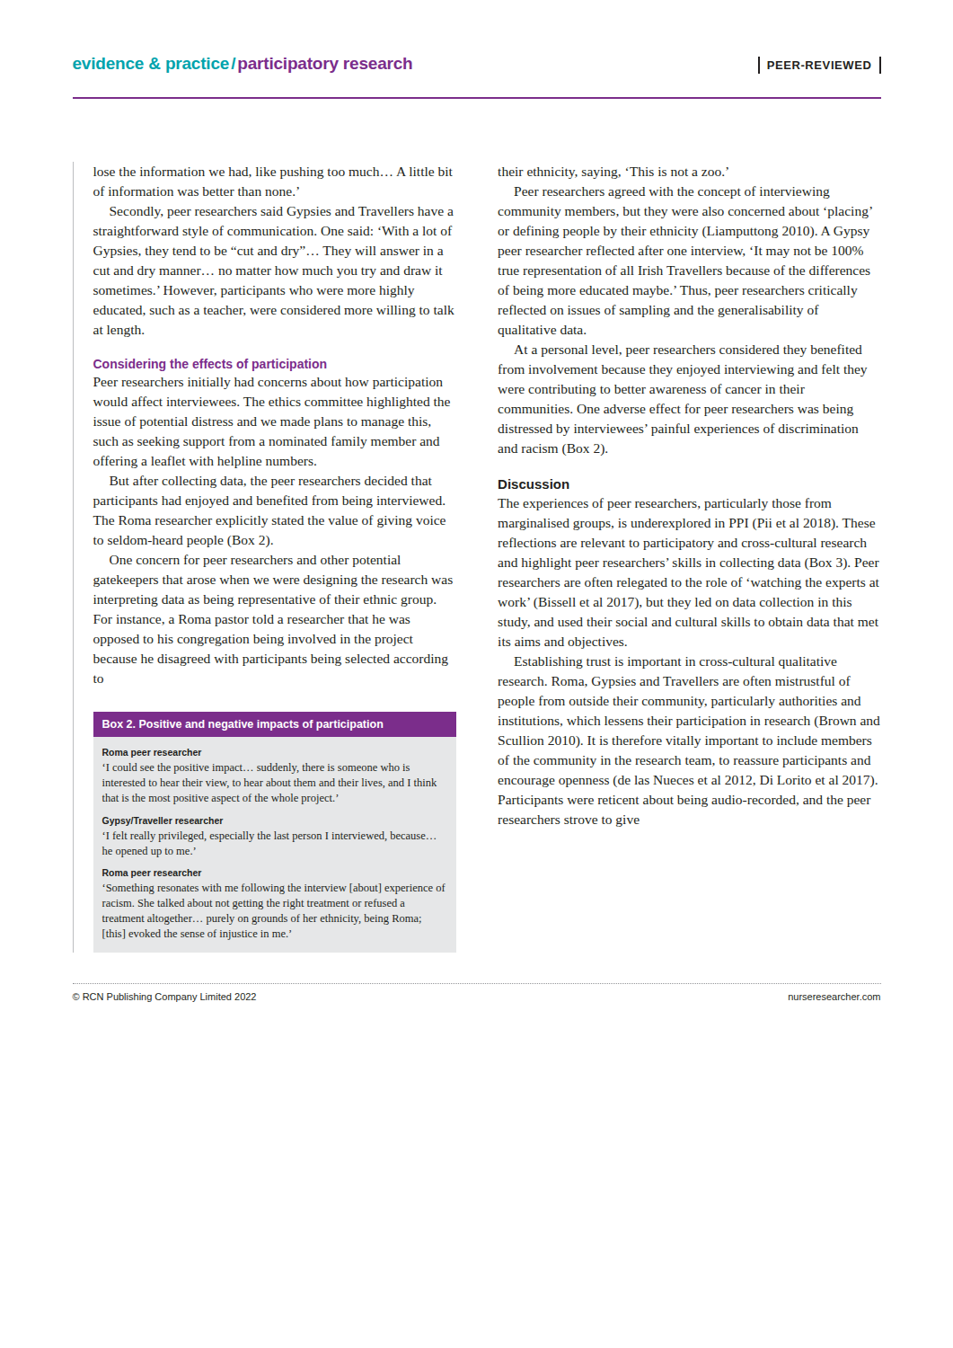evidence & practice/participatory research
PEER-REVIEWED
lose the information we had, like pushing too much… A little bit of information was better than none.’
Secondly, peer researchers said Gypsies and Travellers have a straightforward style of communication. One said: ‘With a lot of Gypsies, they tend to be “cut and dry”… They will answer in a cut and dry manner… no matter how much you try and draw it sometimes.’ However, participants who were more highly educated, such as a teacher, were considered more willing to talk at length.
Considering the effects of participation
Peer researchers initially had concerns about how participation would affect interviewees. The ethics committee highlighted the issue of potential distress and we made plans to manage this, such as seeking support from a nominated family member and offering a leaflet with helpline numbers.
But after collecting data, the peer researchers decided that participants had enjoyed and benefited from being interviewed. The Roma researcher explicitly stated the value of giving voice to seldom-heard people (Box 2).
One concern for peer researchers and other potential gatekeepers that arose when we were designing the research was interpreting data as being representative of their ethnic group. For instance, a Roma pastor told a researcher that he was opposed to his congregation being involved in the project because he disagreed with participants being selected according to
Box 2. Positive and negative impacts of participation
Roma peer researcher
‘I could see the positive impact… suddenly, there is someone who is interested to hear their view, to hear about them and their lives, and I think that is the most positive aspect of the whole project.’
Gypsy/Traveller researcher
‘I felt really privileged, especially the last person I interviewed, because… he opened up to me.’
Roma peer researcher
‘Something resonates with me following the interview [about] experience of racism. She talked about not getting the right treatment or refused a treatment altogether… purely on grounds of her ethnicity, being Roma; [this] evoked the sense of injustice in me.’
their ethnicity, saying, ‘This is not a zoo.’
Peer researchers agreed with the concept of interviewing community members, but they were also concerned about ‘placing’ or defining people by their ethnicity (Liamputtong 2010). A Gypsy peer researcher reflected after one interview, ‘It may not be 100% true representation of all Irish Travellers because of the differences of being more educated maybe.’ Thus, peer researchers critically reflected on issues of sampling and the generalisability of qualitative data.
At a personal level, peer researchers considered they benefited from involvement because they enjoyed interviewing and felt they were contributing to better awareness of cancer in their communities. One adverse effect for peer researchers was being distressed by interviewees’ painful experiences of discrimination and racism (Box 2).
Discussion
The experiences of peer researchers, particularly those from marginalised groups, is underexplored in PPI (Pii et al 2018). These reflections are relevant to participatory and cross-cultural research and highlight peer researchers’ skills in collecting data (Box 3). Peer researchers are often relegated to the role of ‘watching the experts at work’ (Bissell et al 2017), but they led on data collection in this study, and used their social and cultural skills to obtain data that met its aims and objectives.
Establishing trust is important in cross-cultural qualitative research. Roma, Gypsies and Travellers are often mistrustful of people from outside their community, particularly authorities and institutions, which lessens their participation in research (Brown and Scullion 2010). It is therefore vitally important to include members of the community in the research team, to reassure participants and encourage openness (de las Nueces et al 2012, Di Lorito et al 2017). Participants were reticent about being audio-recorded, and the peer researchers strove to give
© RCN Publishing Company Limited 2022
nurseresearcher.com